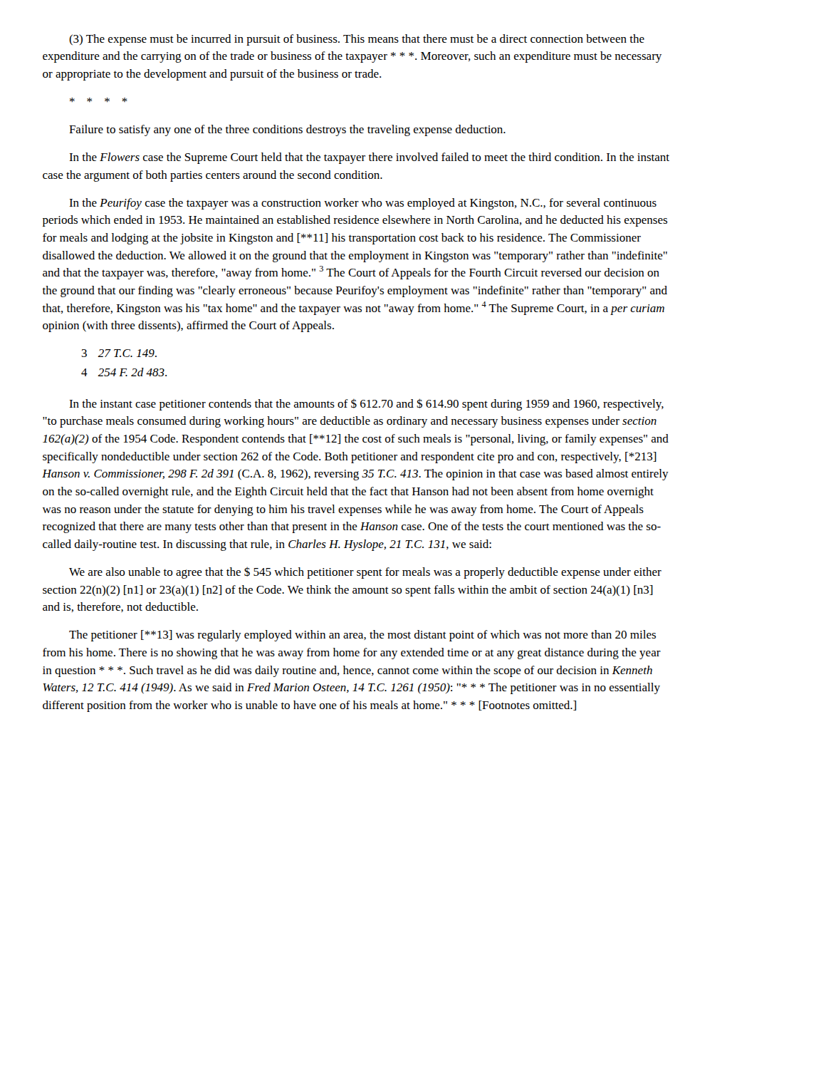(3) The expense must be incurred in pursuit of business. This means that there must be a direct connection between the expenditure and the carrying on of the trade or business of the taxpayer * * *. Moreover, such an expenditure must be necessary or appropriate to the development and pursuit of the business or trade.
* * * *
Failure to satisfy any one of the three conditions destroys the traveling expense deduction.
In the Flowers case the Supreme Court held that the taxpayer there involved failed to meet the third condition. In the instant case the argument of both parties centers around the second condition.
In the Peurifoy case the taxpayer was a construction worker who was employed at Kingston, N.C., for several continuous periods which ended in 1953. He maintained an established residence elsewhere in North Carolina, and he deducted his expenses for meals and lodging at the jobsite in Kingston and [**11] his transportation cost back to his residence. The Commissioner disallowed the deduction. We allowed it on the ground that the employment in Kingston was "temporary" rather than "indefinite" and that the taxpayer was, therefore, "away from home." 3 The Court of Appeals for the Fourth Circuit reversed our decision on the ground that our finding was "clearly erroneous" because Peurifoy's employment was "indefinite" rather than "temporary" and that, therefore, Kingston was his "tax home" and the taxpayer was not "away from home." 4 The Supreme Court, in a per curiam opinion (with three dissents), affirmed the Court of Appeals.
327 T.C. 149.
4254 F. 2d 483.
In the instant case petitioner contends that the amounts of $ 612.70 and $ 614.90 spent during 1959 and 1960, respectively, "to purchase meals consumed during working hours" are deductible as ordinary and necessary business expenses under section 162(a)(2) of the 1954 Code. Respondent contends that [**12] the cost of such meals is "personal, living, or family expenses" and specifically nondeductible under section 262 of the Code. Both petitioner and respondent cite pro and con, respectively, [*213] Hanson v. Commissioner, 298 F. 2d 391 (C.A. 8, 1962), reversing 35 T.C. 413. The opinion in that case was based almost entirely on the so-called overnight rule, and the Eighth Circuit held that the fact that Hanson had not been absent from home overnight was no reason under the statute for denying to him his travel expenses while he was away from home. The Court of Appeals recognized that there are many tests other than that present in the Hanson case. One of the tests the court mentioned was the so-called daily-routine test. In discussing that rule, in Charles H. Hyslope, 21 T.C. 131, we said:
We are also unable to agree that the $ 545 which petitioner spent for meals was a properly deductible expense under either section 22(n)(2) [n1] or 23(a)(1) [n2] of the Code. We think the amount so spent falls within the ambit of section 24(a)(1) [n3] and is, therefore, not deductible.
The petitioner [**13] was regularly employed within an area, the most distant point of which was not more than 20 miles from his home. There is no showing that he was away from home for any extended time or at any great distance during the year in question * * *. Such travel as he did was daily routine and, hence, cannot come within the scope of our decision in Kenneth Waters, 12 T.C. 414 (1949). As we said in Fred Marion Osteen, 14 T.C. 1261 (1950): "* * * The petitioner was in no essentially different position from the worker who is unable to have one of his meals at home." * * * [Footnotes omitted.]